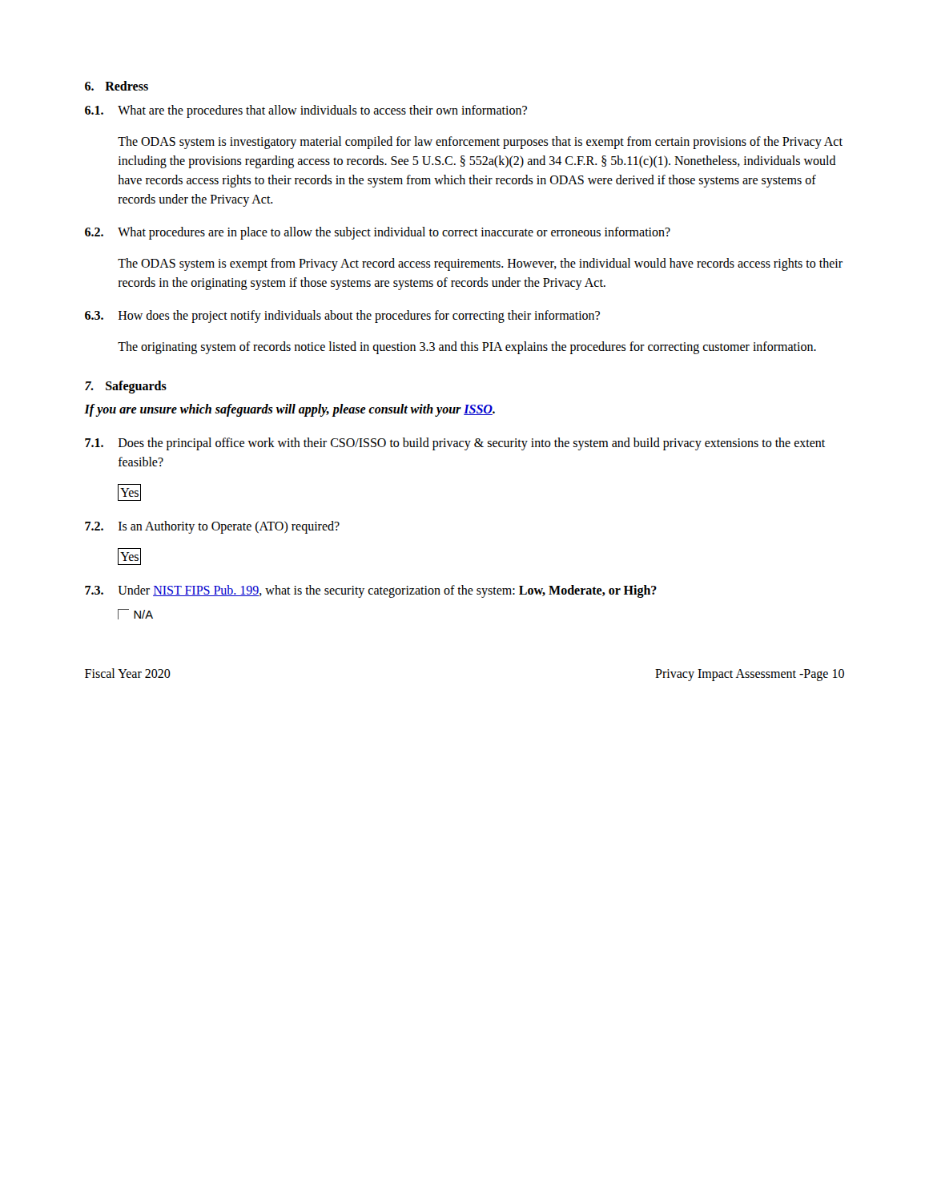6. Redress
6.1. What are the procedures that allow individuals to access their own information?
The ODAS system is investigatory material compiled for law enforcement purposes that is exempt from certain provisions of the Privacy Act including the provisions regarding access to records. See 5 U.S.C. § 552a(k)(2) and 34 C.F.R. § 5b.11(c)(1). Nonetheless, individuals would have records access rights to their records in the system from which their records in ODAS were derived if those systems are systems of records under the Privacy Act.
6.2. What procedures are in place to allow the subject individual to correct inaccurate or erroneous information?
The ODAS system is exempt from Privacy Act record access requirements. However, the individual would have records access rights to their records in the originating system if those systems are systems of records under the Privacy Act.
6.3. How does the project notify individuals about the procedures for correcting their information?
The originating system of records notice listed in question 3.3 and this PIA explains the procedures for correcting customer information.
7. Safeguards
If you are unsure which safeguards will apply, please consult with your ISSO.
7.1. Does the principal office work with their CSO/ISSO to build privacy & security into the system and build privacy extensions to the extent feasible?
Yes
7.2. Is an Authority to Operate (ATO) required?
Yes
7.3. Under NIST FIPS Pub. 199, what is the security categorization of the system: Low, Moderate, or High?
N/A
Fiscal Year 2020 Privacy Impact Assessment -Page 10